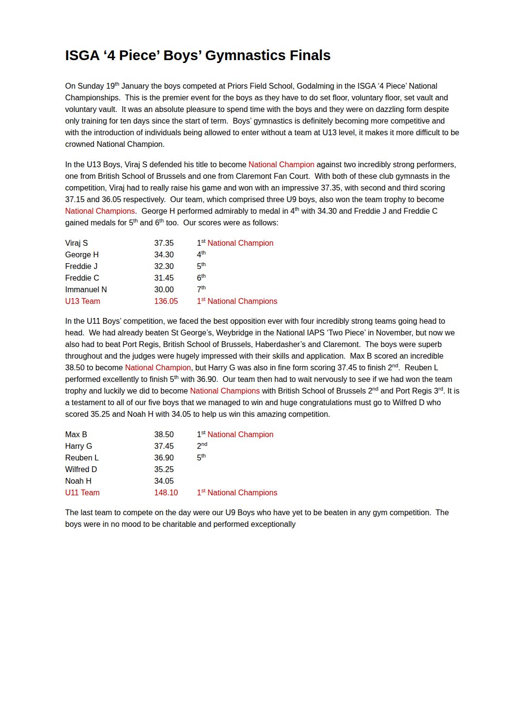ISGA ‘4 Piece’ Boys’ Gymnastics Finals
On Sunday 19th January the boys competed at Priors Field School, Godalming in the ISGA ‘4 Piece’ National Championships. This is the premier event for the boys as they have to do set floor, voluntary floor, set vault and voluntary vault. It was an absolute pleasure to spend time with the boys and they were on dazzling form despite only training for ten days since the start of term. Boys’ gymnastics is definitely becoming more competitive and with the introduction of individuals being allowed to enter without a team at U13 level, it makes it more difficult to be crowned National Champion.
In the U13 Boys, Viraj S defended his title to become National Champion against two incredibly strong performers, one from British School of Brussels and one from Claremont Fan Court. With both of these club gymnasts in the competition, Viraj had to really raise his game and won with an impressive 37.35, with second and third scoring 37.15 and 36.05 respectively. Our team, which comprised three U9 boys, also won the team trophy to become National Champions. George H performed admirably to medal in 4th with 34.30 and Freddie J and Freddie C gained medals for 5th and 6th too. Our scores were as follows:
| Viraj S | 37.35 | 1 st National Champion |
| George H | 34.30 | 4 th |
| Freddie J | 32.30 | 5 th |
| Freddie C | 31.45 | 6 th |
| Immanuel N | 30.00 | 7 th |
| U13 Team | 136.05 | 1 st National Champions |
In the U11 Boys’ competition, we faced the best opposition ever with four incredibly strong teams going head to head. We had already beaten St George’s, Weybridge in the National IAPS ‘Two Piece’ in November, but now we also had to beat Port Regis, British School of Brussels, Haberdasher’s and Claremont. The boys were superb throughout and the judges were hugely impressed with their skills and application. Max B scored an incredible 38.50 to become National Champion, but Harry G was also in fine form scoring 37.45 to finish 2nd. Reuben L performed excellently to finish 5th with 36.90. Our team then had to wait nervously to see if we had won the team trophy and luckily we did to become National Champions with British School of Brussels 2nd and Port Regis 3rd. It is a testament to all of our five boys that we managed to win and huge congratulations must go to Wilfred D who scored 35.25 and Noah H with 34.05 to help us win this amazing competition.
| Max B | 38.50 | 1 st National Champion |
| Harry G | 37.45 | 2 nd |
| Reuben L | 36.90 | 5 th |
| Wilfred D | 35.25 | |
| Noah H | 34.05 | |
| U11 Team | 148.10 | 1 st National Champions |
The last team to compete on the day were our U9 Boys who have yet to be beaten in any gym competition. The boys were in no mood to be charitable and performed exceptionally